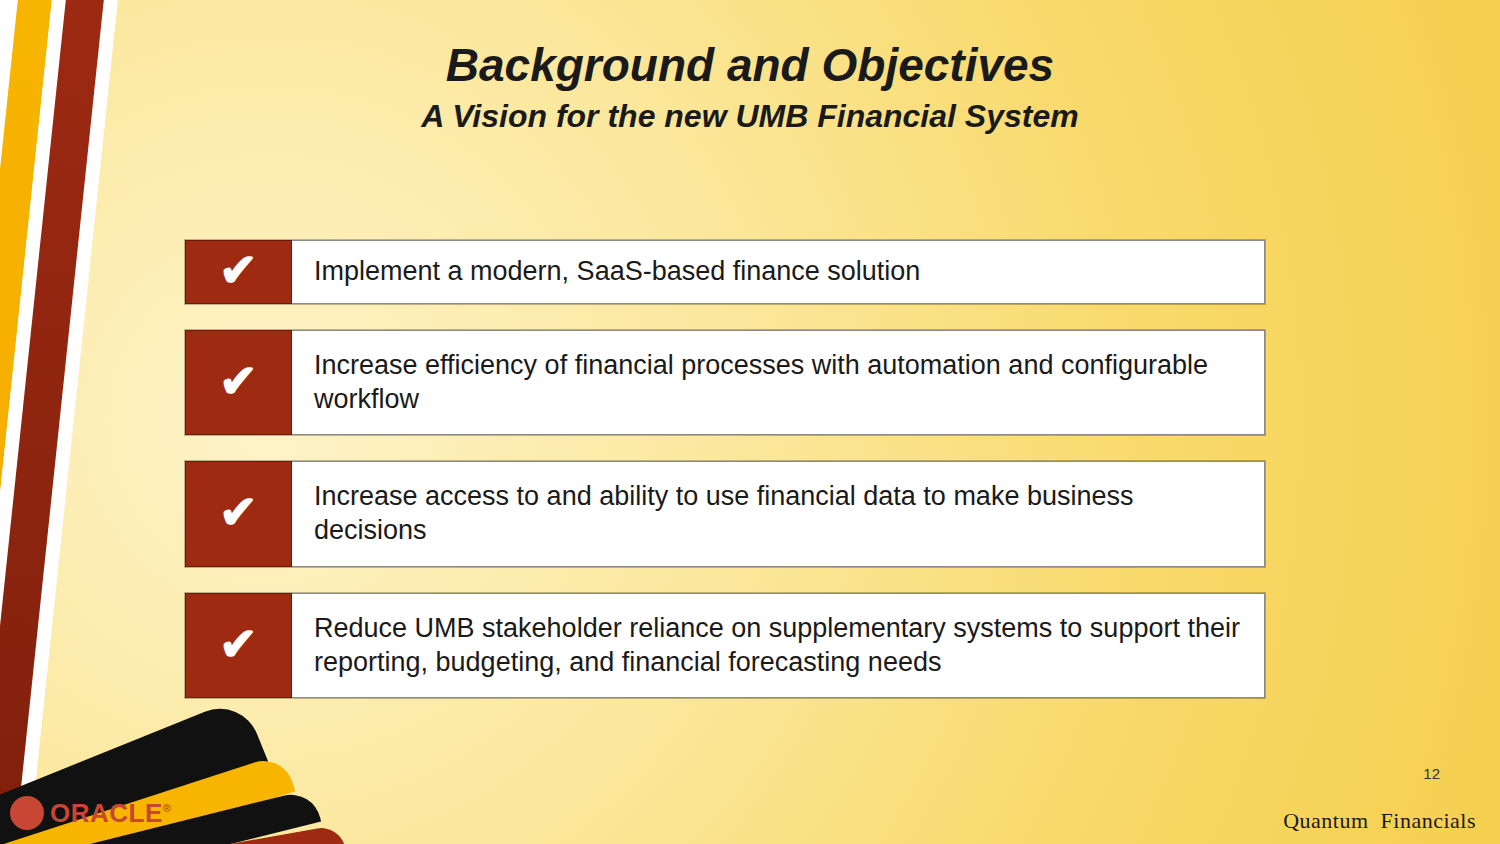Background and Objectives
A Vision for the new UMB Financial System
✔
Implement a modern, SaaS-based finance solution
✔
Increase efficiency of financial processes with automation and configurable workflow
✔
Increase access to and ability to use financial data to make business decisions
✔
Reduce UMB stakeholder reliance on supplementary systems to support their reporting, budgeting, and financial forecasting needs
12
Quantum Financials
ORACLE®